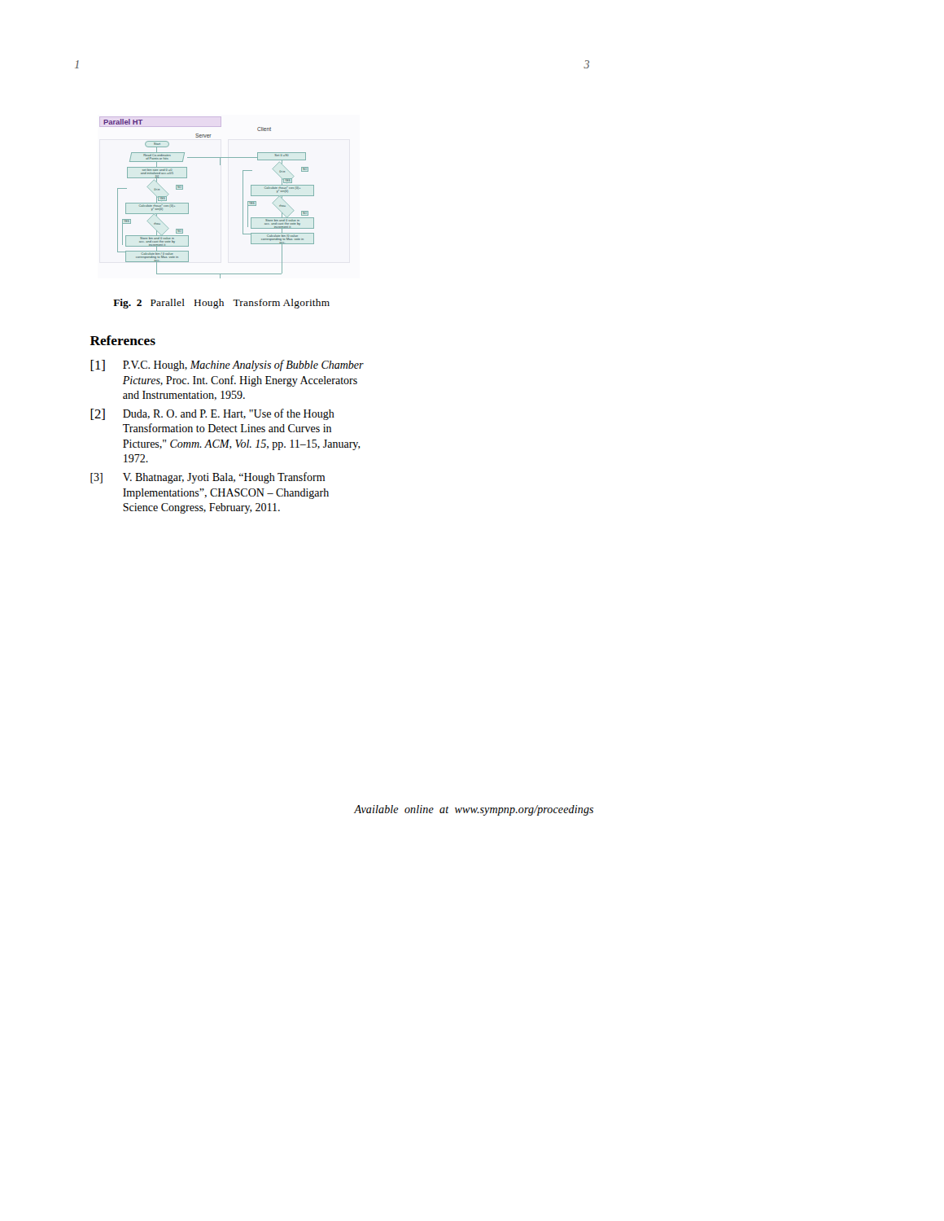1
3
Parallel HT
Server
Client
Start
Read Co-ordinates
of Points or hits
set bin size and θ =0
and initialized acc.=0/1
[0]
θ<π
NO
YES
Calculate rho=x* cos (θ)+
y* sin(θ)
rho=
YES
NO
Store bin and θ value in
acc. and cast the vote by
increment it
Calculate bin / θ value
corresponding to Max. vote in
acc.
Set θ =90
θ<π
NO
YES
Calculate rho=x* cos (θ)+
y* sin(θ)
rho=
YES
NO
Store bin and θ value in
acc. and cast the vote by
increment it
Calculate bin /θ value
corresponding to Max. vote in
acc.
Calculate distance
corresponding to max.
votes in acc.
End
Fig. 2 Parallel Hough Transform Algorithm
References
[1] P.V.C. Hough, Machine Analysis of Bubble Chamber Pictures, Proc. Int. Conf. High Energy Accelerators and Instrumentation, 1959.
[2] Duda, R. O. and P. E. Hart, "Use of the Hough Transformation to Detect Lines and Curves in Pictures," Comm. ACM, Vol. 15, pp. 11–15, January, 1972.
[3] V. Bhatnagar, Jyoti Bala, “Hough Transform Implementations”, CHASCON – Chandigarh Science Congress, February, 2011.
Available online at www.sympnp.org/proceedings